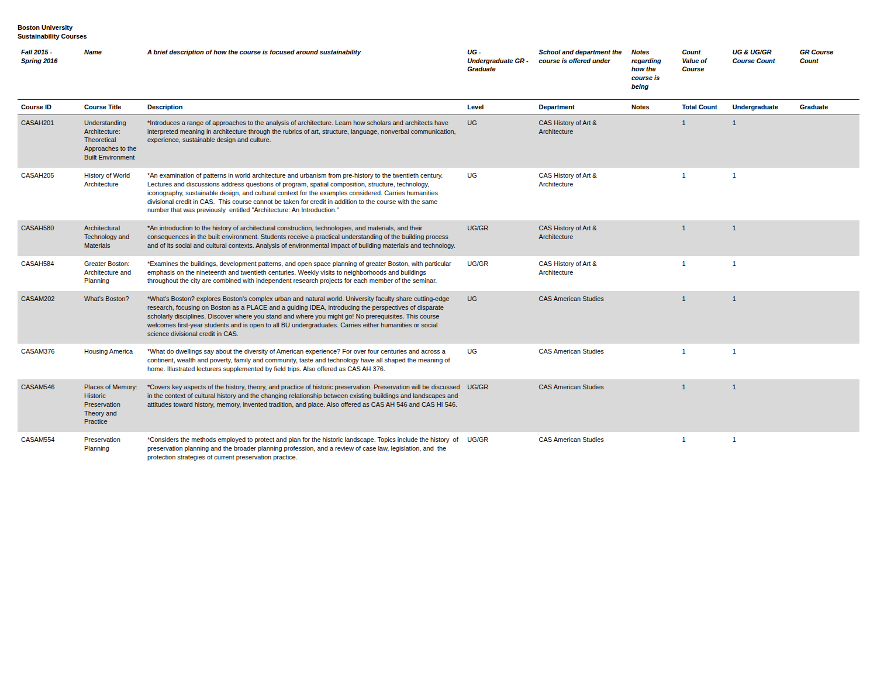Boston University
Sustainability Courses
| Fall 2015 - Spring 2016 | Name | A brief description of how the course is focused around sustainability | UG - Undergraduate GR - Graduate | School and department the course is offered under | Notes regarding how the course is being | Count Value of Course | UG & UG/GR Course Count | GR Course Count |
| Course ID | Course Title | Description | Level | Department | Notes | Total Count | Undergraduate | Graduate |
| CASAH201 | Understanding Architecture: Theoretical Approaches to the Built Environment | *Introduces a range of approaches to the analysis of architecture. Learn how scholars and architects have interpreted meaning in architecture through the rubrics of art, structure, language, nonverbal communication, experience, sustainable design and culture. | UG | CAS History of Art & Architecture | | 1 | 1 | |
| CASAH205 | History of World Architecture | *An examination of patterns in world architecture and urbanism from pre-history to the twentieth century. Lectures and discussions address questions of program, spatial composition, structure, technology, iconography, sustainable design, and cultural context for the examples considered. Carries humanities divisional credit in CAS. This course cannot be taken for credit in addition to the course with the same number that was previously entitled "Architecture: An Introduction." | UG | CAS History of Art & Architecture | | 1 | 1 | |
| CASAH580 | Architectural Technology and Materials | *An introduction to the history of architectural construction, technologies, and materials, and their consequences in the built environment. Students receive a practical understanding of the building process and of its social and cultural contexts. Analysis of environmental impact of building materials and technology. | UG/GR | CAS History of Art & Architecture | | 1 | 1 | |
| CASAH584 | Greater Boston: Architecture and Planning | *Examines the buildings, development patterns, and open space planning of greater Boston, with particular emphasis on the nineteenth and twentieth centuries. Weekly visits to neighborhoods and buildings throughout the city are combined with independent research projects for each member of the seminar. | UG/GR | CAS History of Art & Architecture | | 1 | 1 | |
| CASAM202 | What's Boston? | *What's Boston? explores Boston's complex urban and natural world. University faculty share cutting-edge research, focusing on Boston as a PLACE and a guiding IDEA, introducing the perspectives of disparate scholarly disciplines. Discover where you stand and where you might go! No prerequisites. This course welcomes first-year students and is open to all BU undergraduates. Carries either humanities or social science divisional credit in CAS. | UG | CAS American Studies | | 1 | 1 | |
| CASAM376 | Housing America | *What do dwellings say about the diversity of American experience? For over four centuries and across a continent, wealth and poverty, family and community, taste and technology have all shaped the meaning of home. Illustrated lecturers supplemented by field trips. Also offered as CAS AH 376. | UG | CAS American Studies | | 1 | 1 | |
| CASAM546 | Places of Memory: Historic Preservation Theory and Practice | *Covers key aspects of the history, theory, and practice of historic preservation. Preservation will be discussed in the context of cultural history and the changing relationship between existing buildings and landscapes and attitudes toward history, memory, invented tradition, and place. Also offered as CAS AH 546 and CAS HI 546. | UG/GR | CAS American Studies | | 1 | 1 | |
| CASAM554 | Preservation Planning | *Considers the methods employed to protect and plan for the historic landscape. Topics include the history of preservation planning and the broader planning profession, and a review of case law, legislation, and the protection strategies of current preservation practice. | UG/GR | CAS American Studies | | 1 | 1 | |